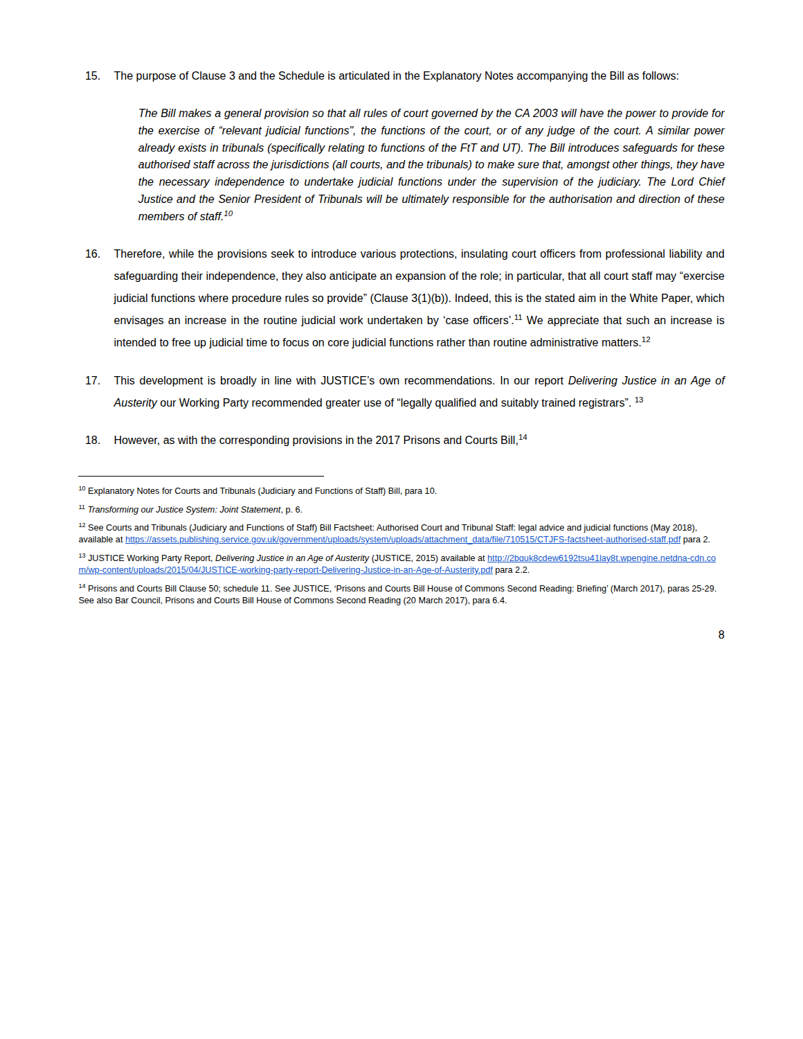The purpose of Clause 3 and the Schedule is articulated in the Explanatory Notes accompanying the Bill as follows:
The Bill makes a general provision so that all rules of court governed by the CA 2003 will have the power to provide for the exercise of “relevant judicial functions", the functions of the court, or of any judge of the court. A similar power already exists in tribunals (specifically relating to functions of the FtT and UT). The Bill introduces safeguards for these authorised staff across the jurisdictions (all courts, and the tribunals) to make sure that, amongst other things, they have the necessary independence to undertake judicial functions under the supervision of the judiciary. The Lord Chief Justice and the Senior President of Tribunals will be ultimately responsible for the authorisation and direction of these members of staff.10
Therefore, while the provisions seek to introduce various protections, insulating court officers from professional liability and safeguarding their independence, they also anticipate an expansion of the role; in particular, that all court staff may “exercise judicial functions where procedure rules so provide” (Clause 3(1)(b)). Indeed, this is the stated aim in the White Paper, which envisages an increase in the routine judicial work undertaken by ‘case officers’.11 We appreciate that such an increase is intended to free up judicial time to focus on core judicial functions rather than routine administrative matters.12
This development is broadly in line with JUSTICE’s own recommendations. In our report Delivering Justice in an Age of Austerity our Working Party recommended greater use of “legally qualified and suitably trained registrars”. 13
However, as with the corresponding provisions in the 2017 Prisons and Courts Bill,14
10 Explanatory Notes for Courts and Tribunals (Judiciary and Functions of Staff) Bill, para 10.
11 Transforming our Justice System: Joint Statement, p. 6.
12 See Courts and Tribunals (Judiciary and Functions of Staff) Bill Factsheet: Authorised Court and Tribunal Staff: legal advice and judicial functions (May 2018), available at https://assets.publishing.service.gov.uk/government/uploads/system/uploads/attachment_data/file/710515/CTJFS-factsheet-authorised-staff.pdf para 2.
13 JUSTICE Working Party Report, Delivering Justice in an Age of Austerity (JUSTICE, 2015) available at http://2bquk8cdew6192tsu41lay8t.wpengine.netdna-cdn.com/wp-content/uploads/2015/04/JUSTICE-working-party-report-Delivering-Justice-in-an-Age-of-Austerity.pdf para 2.2.
14 Prisons and Courts Bill Clause 50; schedule 11. See JUSTICE, ‘Prisons and Courts Bill House of Commons Second Reading: Briefing’ (March 2017), paras 25-29. See also Bar Council, Prisons and Courts Bill House of Commons Second Reading (20 March 2017), para 6.4.
8